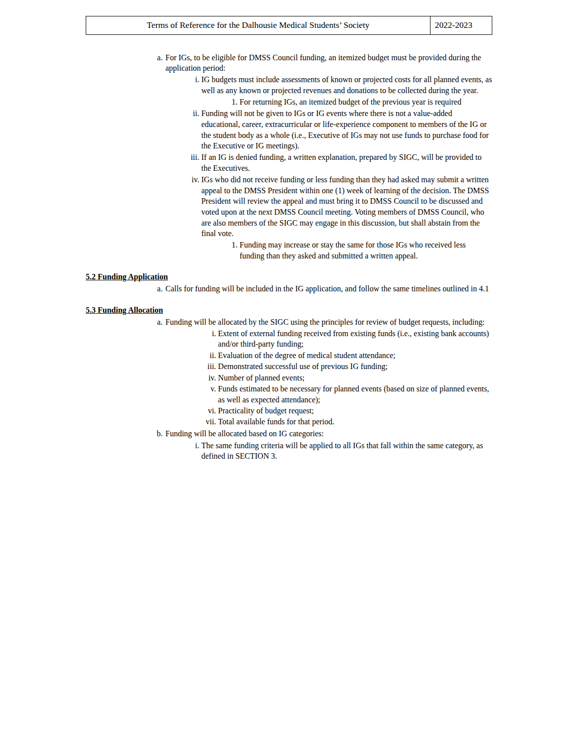| Terms of Reference for the Dalhousie Medical Students’ Society | 2022-2023 |
For IGs, to be eligible for DMSS Council funding, an itemized budget must be provided during the application period:
IG budgets must include assessments of known or projected costs for all planned events, as well as any known or projected revenues and donations to be collected during the year.
For returning IGs, an itemized budget of the previous year is required
Funding will not be given to IGs or IG events where there is not a value-added educational, career, extracurricular or life-experience component to members of the IG or the student body as a whole (i.e., Executive of IGs may not use funds to purchase food for the Executive or IG meetings).
If an IG is denied funding, a written explanation, prepared by SIGC, will be provided to the Executives.
IGs who did not receive funding or less funding than they had asked may submit a written appeal to the DMSS President within one (1) week of learning of the decision. The DMSS President will review the appeal and must bring it to DMSS Council to be discussed and voted upon at the next DMSS Council meeting. Voting members of DMSS Council, who are also members of the SIGC may engage in this discussion, but shall abstain from the final vote.
Funding may increase or stay the same for those IGs who received less funding than they asked and submitted a written appeal.
5.2 Funding Application
Calls for funding will be included in the IG application, and follow the same timelines outlined in 4.1
5.3 Funding Allocation
Funding will be allocated by the SIGC using the principles for review of budget requests, including:
Extent of external funding received from existing funds (i.e., existing bank accounts) and/or third-party funding;
Evaluation of the degree of medical student attendance;
Demonstrated successful use of previous IG funding;
Number of planned events;
Funds estimated to be necessary for planned events (based on size of planned events, as well as expected attendance);
Practicality of budget request;
Total available funds for that period.
Funding will be allocated based on IG categories:
The same funding criteria will be applied to all IGs that fall within the same category, as defined in SECTION 3.